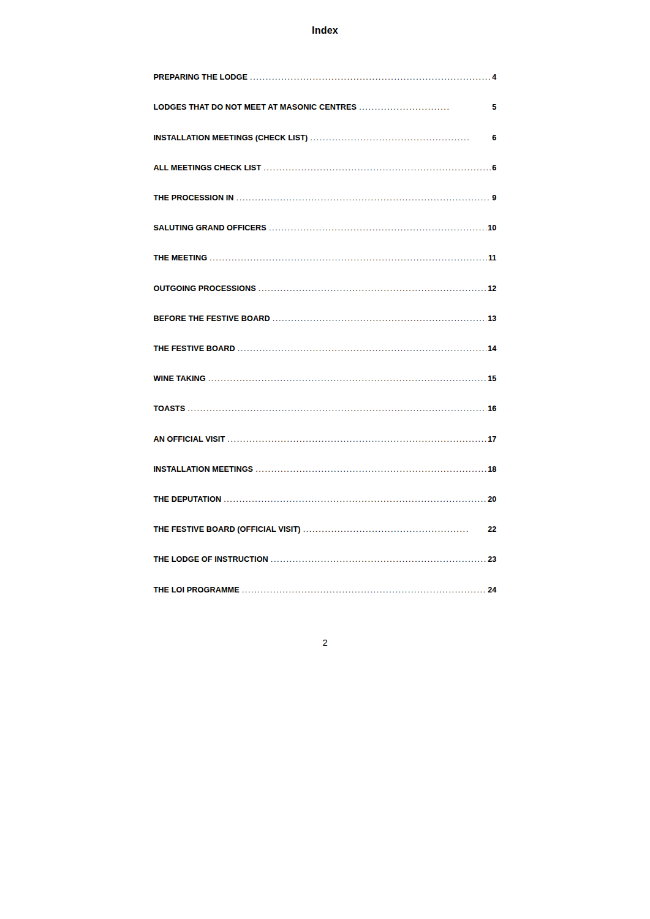Index
PREPARING THE LODGE ................................................................................. 4
LODGES THAT DO NOT MEET AT MASONIC CENTRES ............................. 5
INSTALLATION MEETINGS (CHECK LIST) ................................................... 6
ALL MEETINGS CHECK LIST ......................................................................... 6
THE PROCESSION IN ....................................................................................... 9
SALUTING GRAND OFFICERS ....................................................................... 10
THE MEETING ................................................................................................. 11
OUTGOING PROCESSIONS ........................................................................... 12
BEFORE THE FESTIVE BOARD ..................................................................... 13
THE FESTIVE BOARD .................................................................................. 14
WINE TAKING ................................................................................................ 15
TOASTS ......................................................................................................... 16
AN OFFICIAL VISIT ......................................................................................... 17
INSTALLATION MEETINGS ........................................................................... 18
THE DEPUTATION ........................................................................................... 20
THE FESTIVE BOARD (OFFICIAL VISIT) ..................................................... 22
THE LODGE OF INSTRUCTION ..................................................................... 23
THE LOI PROGRAMME ................................................................................ 24
2